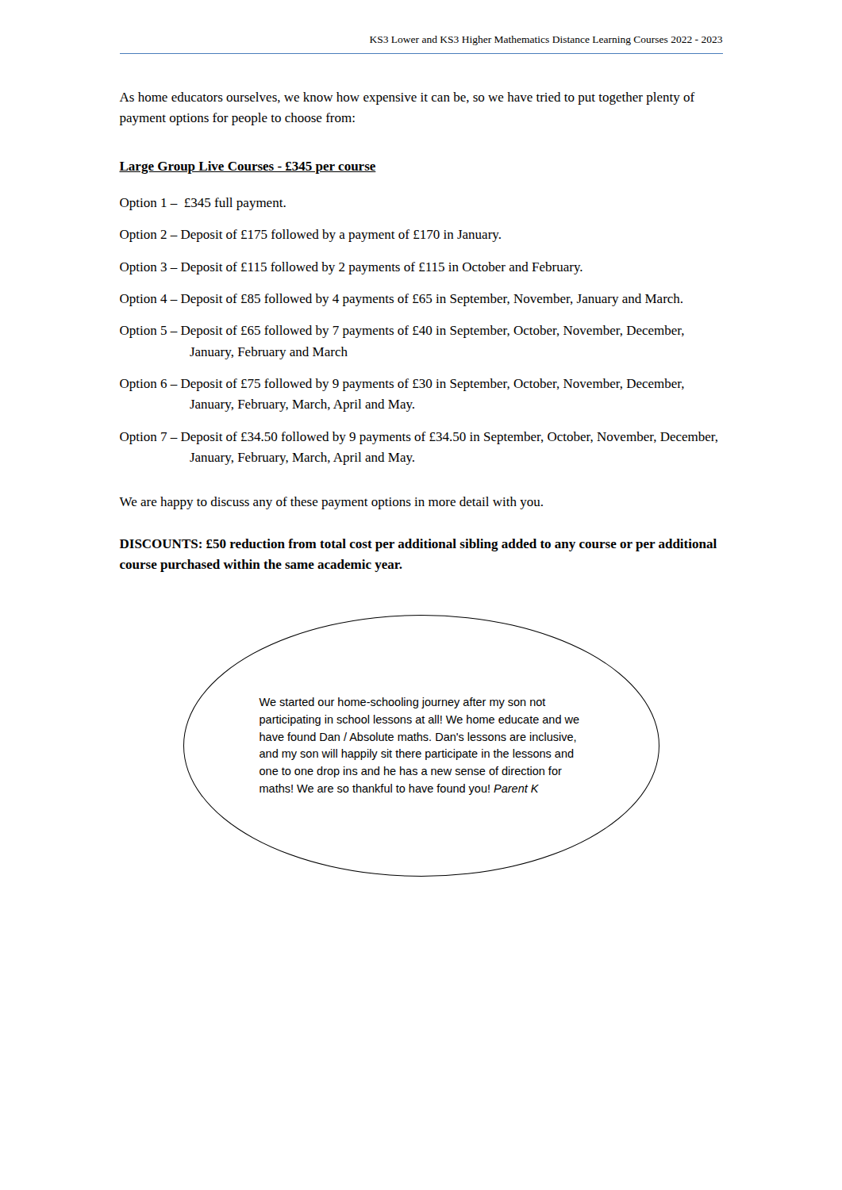KS3 Lower and KS3 Higher Mathematics Distance Learning Courses 2022 - 2023
As home educators ourselves, we know how expensive it can be, so we have tried to put together plenty of payment options for people to choose from:
Large Group Live Courses - £345 per course
Option 1 – £345 full payment.
Option 2 – Deposit of £175 followed by a payment of £170 in January.
Option 3 – Deposit of £115 followed by 2 payments of £115 in October and February.
Option 4 – Deposit of £85 followed by 4 payments of £65 in September, November, January and March.
Option 5 – Deposit of £65 followed by 7 payments of £40 in September, October, November, December, January, February and March
Option 6 – Deposit of £75 followed by 9 payments of £30 in September, October, November, December, January, February, March, April and May.
Option 7 – Deposit of £34.50 followed by 9 payments of £34.50 in September, October, November, December, January, February, March, April and May.
We are happy to discuss any of these payment options in more detail with you.
DISCOUNTS: £50 reduction from total cost per additional sibling added to any course or per additional course purchased within the same academic year.
We started our home-schooling journey after my son not participating in school lessons at all! We home educate and we have found Dan / Absolute maths. Dan's lessons are inclusive, and my son will happily sit there participate in the lessons and one to one drop ins and he has a new sense of direction for maths! We are so thankful to have found you! Parent K